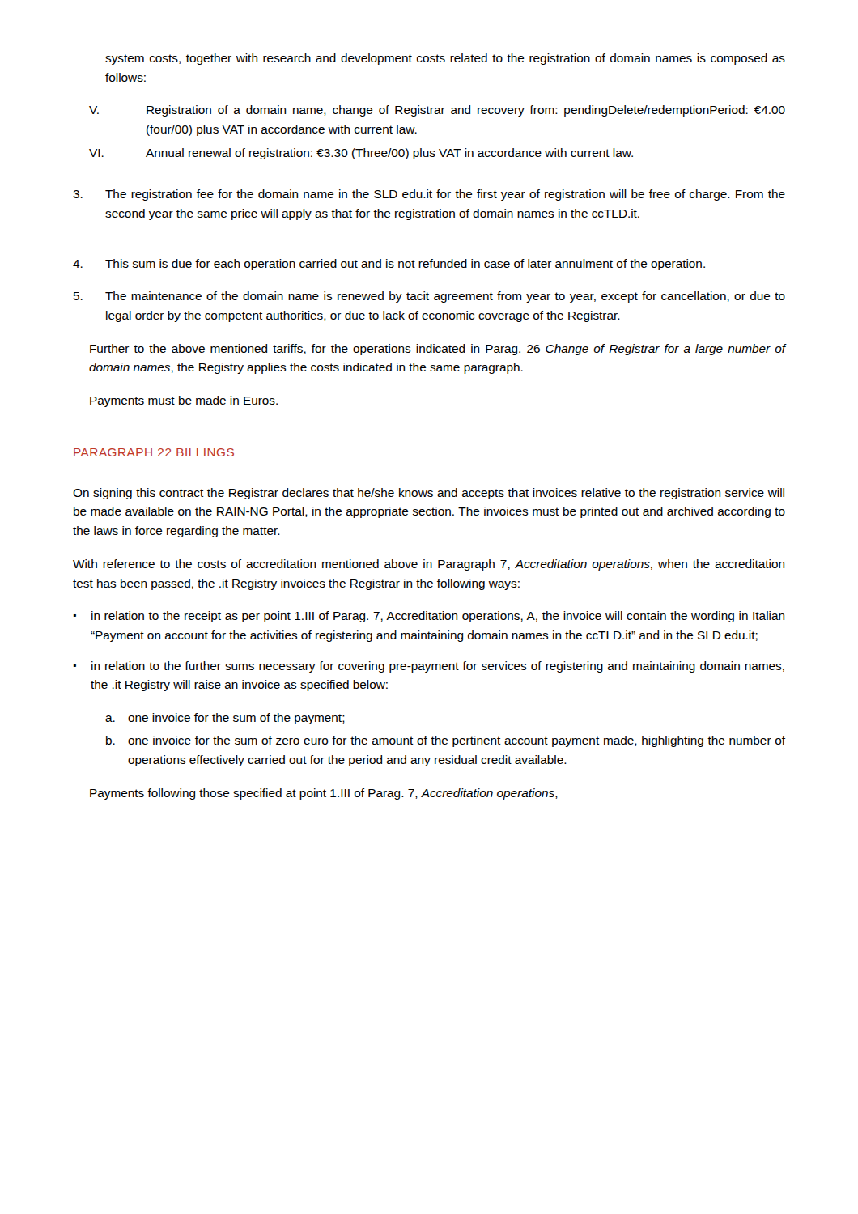system costs, together with research and development costs related to the registration of domain names is composed as follows:
V.
Registration of a domain name, change of Registrar and recovery from: pendingDelete/redemptionPeriod: €4.00 (four/00) plus VAT in accordance with current law.
VI.
Annual renewal of registration: €3.30 (Three/00) plus VAT in accordance with current law.
3.
The registration fee for the domain name in the SLD edu.it for the first year of registration will be free of charge. From the second year the same price will apply as that for the registration of domain names in the ccTLD.it.
4.
This sum is due for each operation carried out and is not refunded in case of later annulment of the operation.
5.
The maintenance of the domain name is renewed by tacit agreement from year to year, except for cancellation, or due to legal order by the competent authorities, or due to lack of economic coverage of the Registrar.
Further to the above mentioned tariffs, for the operations indicated in Parag. 26 Change of Registrar for a large number of domain names, the Registry applies the costs indicated in the same paragraph.
Payments must be made in Euros.
PARAGRAPH 22 BILLINGS
On signing this contract the Registrar declares that he/she knows and accepts that invoices relative to the registration service will be made available on the RAIN-NG Portal, in the appropriate section. The invoices must be printed out and archived according to the laws in force regarding the matter.
With reference to the costs of accreditation mentioned above in Paragraph 7, Accreditation operations, when the accreditation test has been passed, the .it Registry invoices the Registrar in the following ways:
▪
in relation to the receipt as per point 1.III of Parag. 7, Accreditation operations, A, the invoice will contain the wording in Italian “Payment on account for the activities of registering and maintaining domain names in the ccTLD.it” and in the SLD edu.it;
▪
in relation to the further sums necessary for covering pre-payment for services of registering and maintaining domain names, the .it Registry will raise an invoice as specified below:
a.
one invoice for the sum of the payment;
b.
one invoice for the sum of zero euro for the amount of the pertinent account payment made, highlighting the number of operations effectively carried out for the period and any residual credit available.
Payments following those specified at point 1.III of Parag. 7, Accreditation operations,